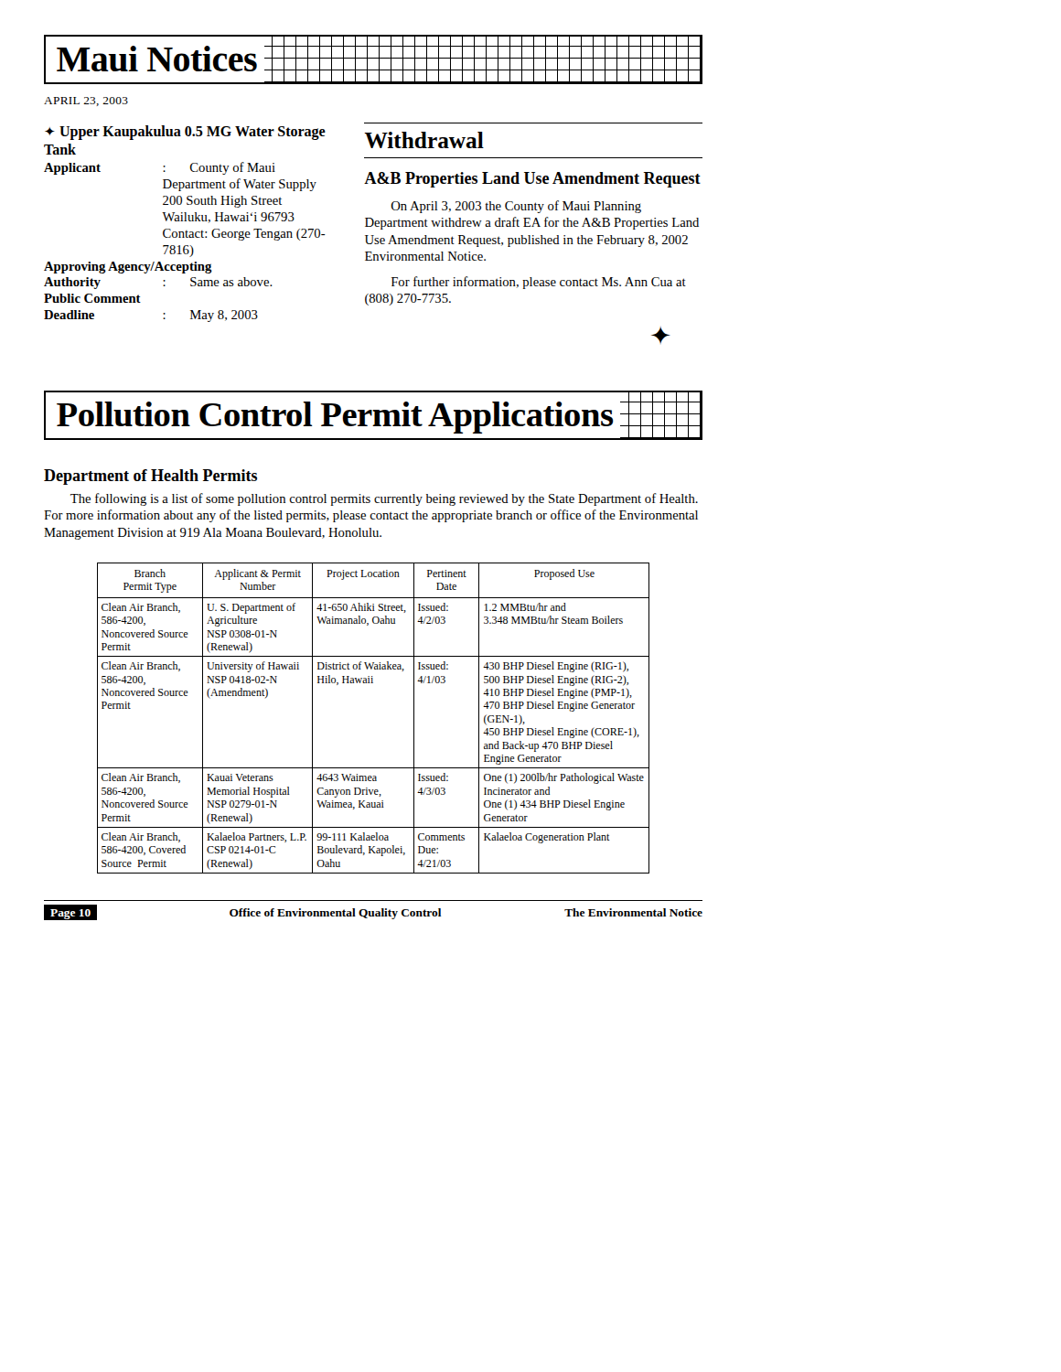Maui Notices
APRIL 23, 2003
✦ Upper Kaupakulua 0.5 MG Water Storage Tank
Applicant: County of Maui
Department of Water Supply
200 South High Street
Wailuku, Hawaiʻi 96793
Contact: George Tengan (270-7816)
Approving Agency/Accepting
Authority: Same as above.
Public Comment
Deadline: May 8, 2003
Withdrawal
A&B Properties Land Use Amendment Request
On April 3, 2003 the County of Maui Planning Department withdrew a draft EA for the A&B Properties Land Use Amendment Request, published in the February 8, 2002 Environmental Notice.
For further information, please contact Ms. Ann Cua at (808) 270-7735.
✦
Pollution Control Permit Applications
Department of Health Permits
The following is a list of some pollution control permits currently being reviewed by the State Department of Health. For more information about any of the listed permits, please contact the appropriate branch or office of the Environmental Management Division at 919 Ala Moana Boulevard, Honolulu.
| Branch Permit Type | Applicant & Permit Number | Project Location | Pertinent Date | Proposed Use |
| --- | --- | --- | --- | --- |
| Clean Air Branch, 586-4200, Noncovered Source Permit | U. S. Department of Agriculture NSP 0308-01-N (Renewal) | 41-650 Ahiki Street, Waimanalo, Oahu | Issued: 4/2/03 | 1.2 MMBtu/hr and 3.348 MMBtu/hr Steam Boilers |
| Clean Air Branch, 586-4200, Noncovered Source Permit | University of Hawaii NSP 0418-02-N (Amendment) | District of Waiakea, Hilo, Hawaii | Issued: 4/1/03 | 430 BHP Diesel Engine (RIG-1), 500 BHP Diesel Engine (RIG-2), 410 BHP Diesel Engine (PMP-1), 470 BHP Diesel Engine Generator (GEN-1), 450 BHP Diesel Engine (CORE-1), and Back-up 470 BHP Diesel Engine Generator |
| Clean Air Branch, 586-4200, Noncovered Source Permit | Kauai Veterans Memorial Hospital NSP 0279-01-N (Renewal) | 4643 Waimea Canyon Drive, Waimea, Kauai | Issued: 4/3/03 | One (1) 200lb/hr Pathological Waste Incinerator and One (1) 434 BHP Diesel Engine Generator |
| Clean Air Branch, 586-4200, Covered Source Permit | Kalaeloa Partners, L.P. CSP 0214-01-C (Renewal) | 99-111 Kalaeloa Boulevard, Kapolei, Oahu | Comments Due: 4/21/03 | Kalaeloa Cogeneration Plant |
Page 10 Office of Environmental Quality Control The Environmental Notice